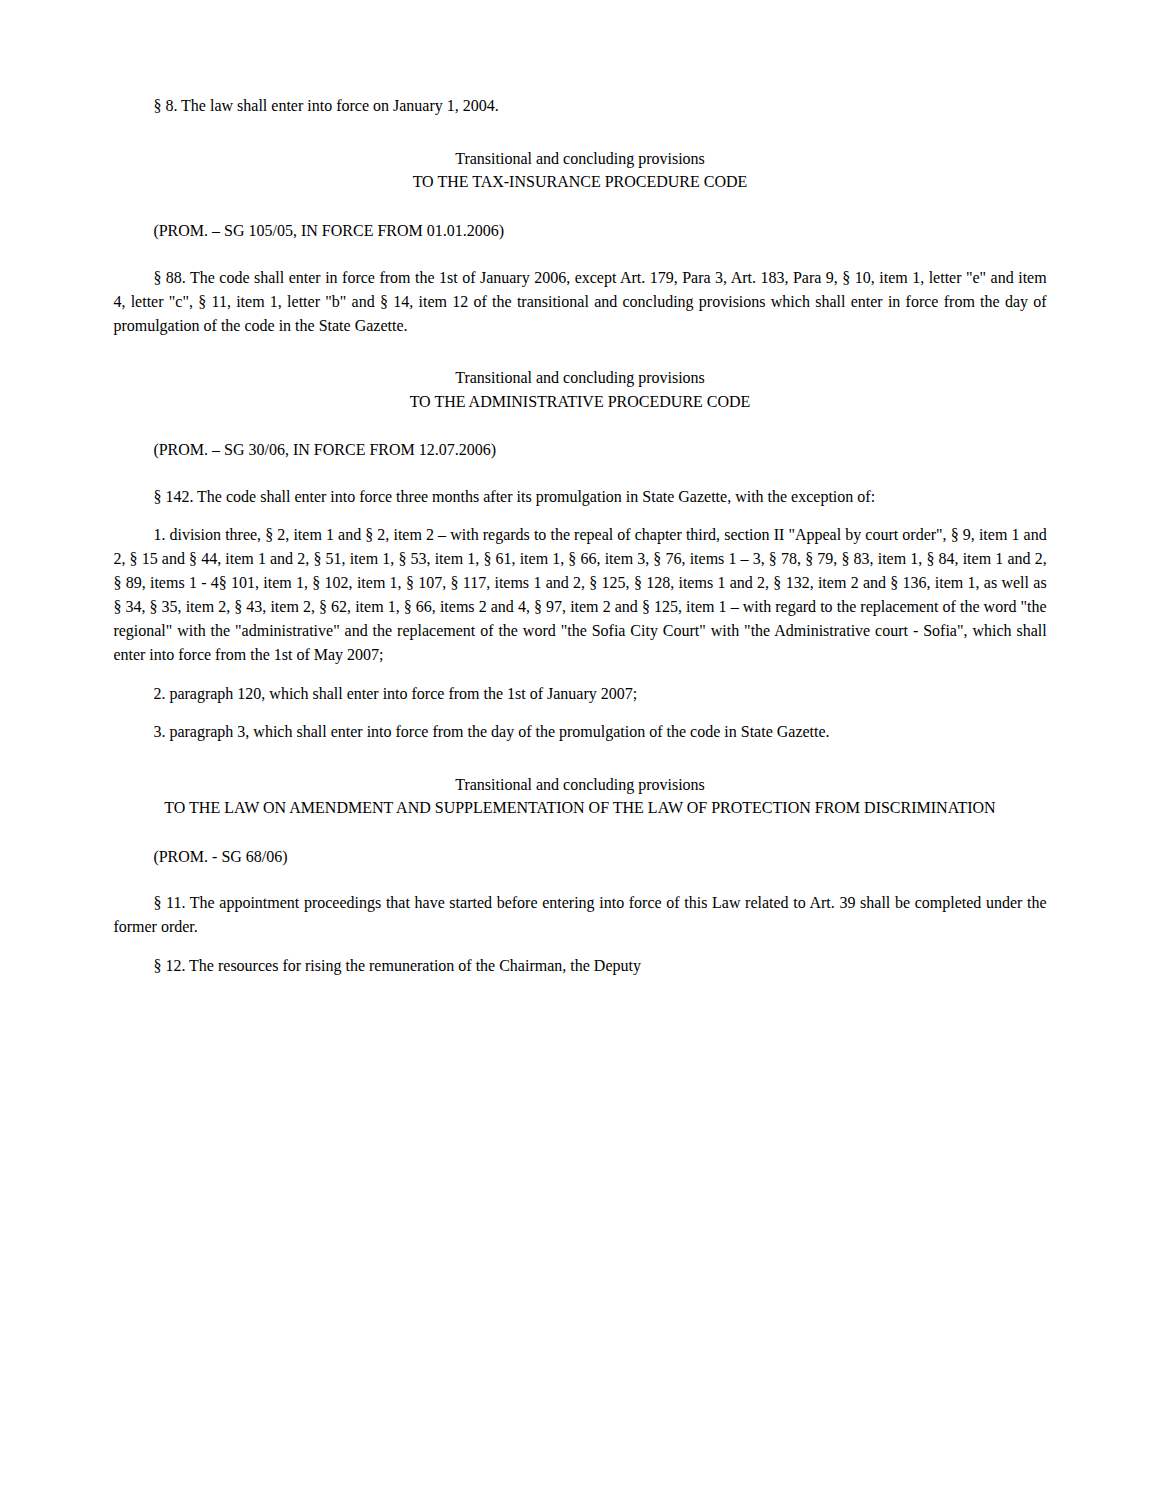§ 8. The law shall enter into force on January 1, 2004.
Transitional and concluding provisions
TO THE TAX-INSURANCE PROCEDURE CODE
(PROM. – SG 105/05, IN FORCE FROM 01.01.2006)
§ 88. The code shall enter in force from the 1st of January 2006, except Art. 179, Para 3, Art. 183, Para 9, § 10, item 1, letter "e" and item 4, letter "c", § 11, item 1, letter "b" and § 14, item 12 of the transitional and concluding provisions which shall enter in force from the day of promulgation of the code in the State Gazette.
Transitional and concluding provisions
TO THE ADMINISTRATIVE PROCEDURE CODE
(PROM. – SG 30/06, IN FORCE FROM 12.07.2006)
§ 142. The code shall enter into force three months after its promulgation in State Gazette, with the exception of:
1. division three, § 2, item 1 and § 2, item 2 – with regards to the repeal of chapter third, section II "Appeal by court order", § 9, item 1 and 2, § 15 and § 44, item 1 and 2, § 51, item 1, § 53, item 1, § 61, item 1, § 66, item 3, § 76, items 1 – 3, § 78, § 79, § 83, item 1, § 84, item 1 and 2, § 89, items 1 - 4§ 101, item 1, § 102, item 1, § 107, § 117, items 1 and 2, § 125, § 128, items 1 and 2, § 132, item 2 and § 136, item 1, as well as § 34, § 35, item 2, § 43, item 2, § 62, item 1, § 66, items 2 and 4, § 97, item 2 and § 125, item 1 – with regard to the replacement of the word "the regional" with the "administrative" and the replacement of the word "the Sofia City Court" with "the Administrative court - Sofia", which shall enter into force from the 1st of May 2007;
2. paragraph 120, which shall enter into force from the 1st of January 2007;
3. paragraph 3, which shall enter into force from the day of the promulgation of the code in State Gazette.
Transitional and concluding provisions
TO THE LAW ON AMENDMENT AND SUPPLEMENTATION OF THE LAW OF PROTECTION FROM DISCRIMINATION
(PROM. - SG 68/06)
§ 11. The appointment proceedings that have started before entering into force of this Law related to Art. 39 shall be completed under the former order.
§ 12. The resources for rising the remuneration of the Chairman, the Deputy